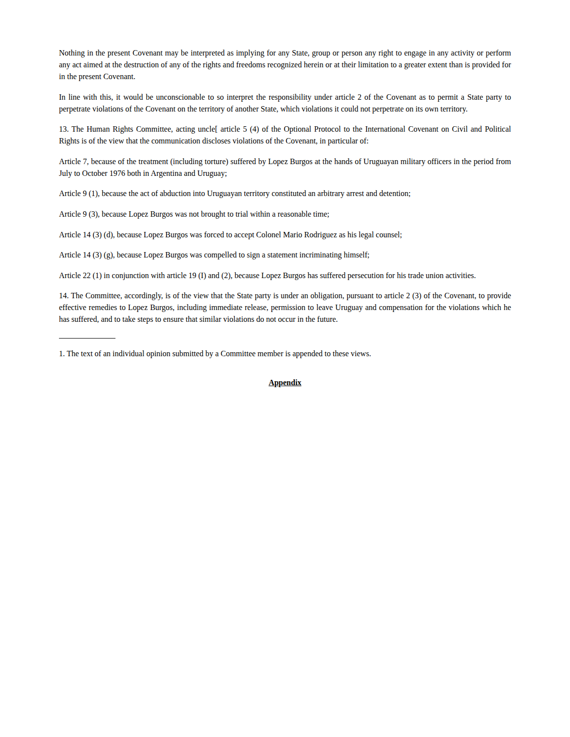Nothing in the present Covenant may be interpreted as implying for any State, group or person any right to engage in any activity or perform any act aimed at the destruction of any of the rights and freedoms recognized herein or at their limitation to a greater extent than is provided for in the present Covenant.
In line with this, it would be unconscionable to so interpret the responsibility under article 2 of the Covenant as to permit a State party to perpetrate violations of the Covenant on the territory of another State, which violations it could not perpetrate on its own territory.
13. The Human Rights Committee, acting uncle[ article 5 (4) of the Optional Protocol to the International Covenant on Civil and Political Rights is of the view that the communication discloses violations of the Covenant, in particular of:
Article 7, because of the treatment (including torture) suffered by Lopez Burgos at the hands of Uruguayan military officers in the period from July to October 1976 both in Argentina and Uruguay;
Article 9 (1), because the act of abduction into Uruguayan territory constituted an arbitrary arrest and detention;
Article 9 (3), because Lopez Burgos was not brought to trial within a reasonable time;
Article 14 (3) (d), because Lopez Burgos was forced to accept Colonel Mario Rodriguez as his legal counsel;
Article 14 (3) (g), because Lopez Burgos was compelled to sign a statement incriminating himself;
Article 22 (1) in conjunction with article 19 (I) and (2), because Lopez Burgos has suffered persecution for his trade union activities.
14. The Committee, accordingly, is of the view that the State party is under an obligation, pursuant to article 2 (3) of the Covenant, to provide effective remedies to Lopez Burgos, including immediate release, permission to leave Uruguay and compensation for the violations which he has suffered, and to take steps to ensure that similar violations do not occur in the future.
1. The text of an individual opinion submitted by a Committee member is appended to these views.
Appendix